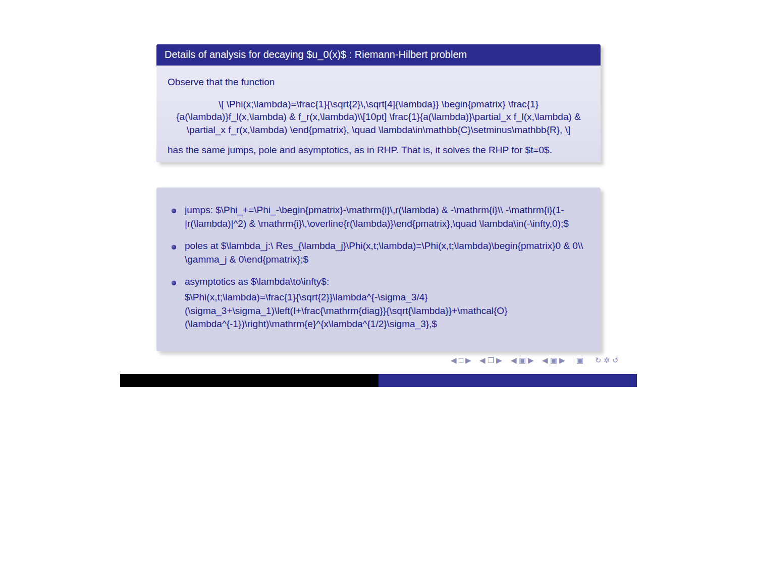Details of analysis for decaying $u_0(x)$ : Riemann-Hilbert problem
Observe that the function
\[ \Phi(x;\lambda)=\frac{1}{\sqrt{2}\,\sqrt[4]{\lambda}} \begin{pmatrix} \frac{1}{a(\lambda)}f_l(x,\lambda) & f_r(x,\lambda)\\[10pt] \frac{1}{a(\lambda)}\partial_x f_l(x,\lambda) & \partial_x f_r(x,\lambda) \end{pmatrix}, \quad \lambda\in\mathbb{C}\setminus\mathbb{R}, \]
has the same jumps, pole and asymptotics, as in RHP. That is, it solves the RHP for $t=0$.
jumps: $\Phi_+=\Phi_-\begin{pmatrix}-\mathrm{i}\,r(\lambda) & -\mathrm{i}\\ -\mathrm{i}(1-|r(\lambda)|^2) & \mathrm{i}\,\overline{r(\lambda)}\end{pmatrix},\quad \lambda\in(-\infty,0);$
poles at $\lambda_j:\ Res_{\lambda_j}\Phi(x,t;\lambda)=\Phi(x,t;\lambda)\begin{pmatrix}0 & 0\\ \gamma_j & 0\end{pmatrix};$
asymptotics as $\lambda\to\infty$:
$\Phi(x,t;\lambda)=\frac{1}{\sqrt{2}}\lambda^{-\sigma_3/4}(\sigma_3+\sigma_1)\left(I+\frac{\mathrm{diag}}{\sqrt{\lambda}}+\mathcal{O}(\lambda^{-1})\right)\mathrm{e}^{x\lambda^{1/2}\sigma_3},$
◀□▶ ◀❐▶ ◀▣▶ ◀▣▶ ▣ ↻✲↺